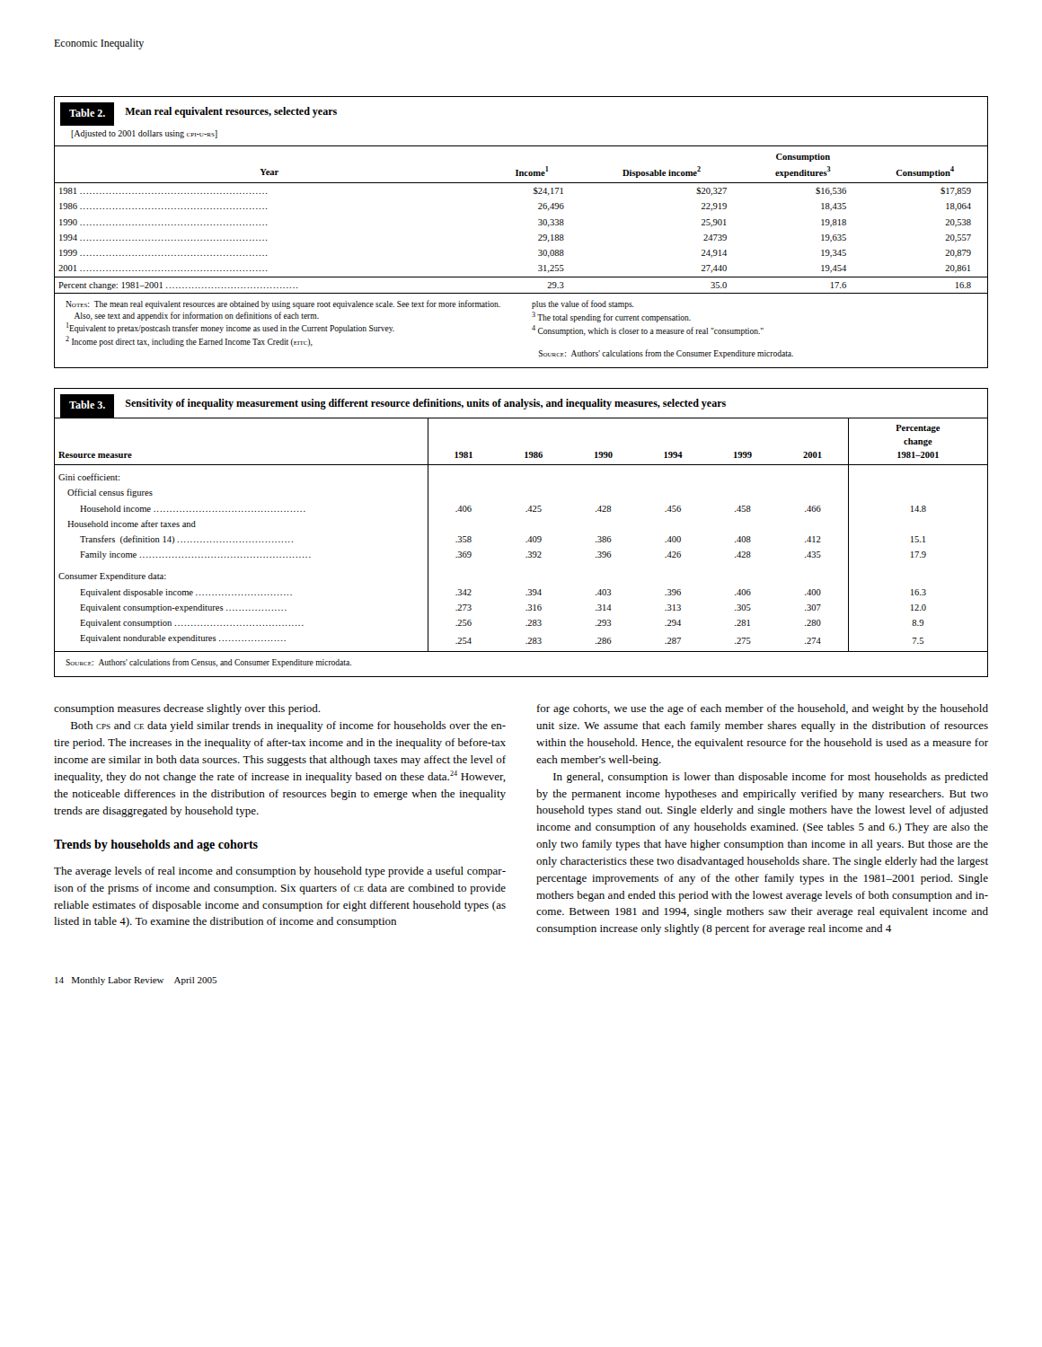Economic Inequality
Table 2.
Mean real equivalent resources, selected years
[Adjusted to 2001 dollars using cpi-u-rs]
| Year | Income 1 | Disposable income 2 | Consumption expenditures 3 | Consumption 4 |
| --- | --- | --- | --- | --- |
| 1981 .......................................................... | $24,171 | $20,327 | $16,536 | $17,859 |
| 1986 .......................................................... | 26,496 | 22,919 | 18,435 | 18,064 |
| 1990 .......................................................... | 30,338 | 25,901 | 19,818 | 20,538 |
| 1994 .......................................................... | 29,188 | 24739 | 19,635 | 20,557 |
| 1999 .......................................................... | 30,088 | 24,914 | 19,345 | 20,879 |
| 2001 .......................................................... | 31,255 | 27,440 | 19,454 | 20,861 |
| Percent change: 1981–2001 ......................................... | 29.3 | 35.0 | 17.6 | 16.8 |
Notes: The mean real equivalent resources are obtained by using square root equivalence scale. See text for more information.
Also, see text and appendix for information on definitions of each term.
1Equivalent to pretax/postcash transfer money income as used in the Current Population Survey.
2 Income post direct tax, including the Earned Income Tax Credit (eitc),
plus the value of food stamps.
3 The total spending for current compensation.
4 Consumption, which is closer to a measure of real "consumption."
Source: Authors' calculations from the Consumer Expenditure microdata.
Table 3.
Sensitivity of inequality measurement using different resource definitions, units of analysis, and inequality measures, selected years
| Resource measure | 1981 | 1986 | 1990 | 1994 | 1999 | 2001 | Percentage change 1981–2001 |
| --- | --- | --- | --- | --- | --- | --- | --- |
| Gini coefficient: | | | | | | | |
| Official census figures | | | | | | | |
| Household income ............................................... | .406 | .425 | .428 | .456 | .458 | .466 | 14.8 |
| Household income after taxes and | | | | | | | |
| Transfers (definition 14) .................................... | .358 | .409 | .386 | .400 | .408 | .412 | 15.1 |
| Family income ..................................................... | .369 | .392 | .396 | .426 | .428 | .435 | 17.9 |
| Consumer Expenditure data: | | | | | | | |
| Equivalent disposable income .............................. | .342 | .394 | .403 | .396 | .406 | .400 | 16.3 |
| Equivalent consumption-expenditures ................... | .273 | .316 | .314 | .313 | .305 | .307 | 12.0 |
| Equivalent consumption ........................................ | .256 | .283 | .293 | .294 | .281 | .280 | 8.9 |
| Equivalent nondurable expenditures ..................... | .254 | .283 | .286 | .287 | .275 | .274 | 7.5 |
Source: Authors' calculations from Census, and Consumer Expenditure microdata.
consumption measures decrease slightly over this period.
Both cps and ce data yield similar trends in inequality of income for households over the entire period. The increases in the inequality of after-tax income and in the inequality of before-tax income are similar in both data sources. This suggests that although taxes may affect the level of inequality, they do not change the rate of increase in inequality based on these data.24 However, the noticeable differences in the distribution of resources begin to emerge when the inequality trends are disaggregated by household type.
Trends by households and age cohorts
The average levels of real income and consumption by household type provide a useful comparison of the prisms of income and consumption. Six quarters of ce data are combined to provide reliable estimates of disposable income and consumption for eight different household types (as listed in table 4). To examine the distribution of income and consumption
for age cohorts, we use the age of each member of the household, and weight by the household unit size. We assume that each family member shares equally in the distribution of resources within the household. Hence, the equivalent resource for the household is used as a measure for each member's well-being.
In general, consumption is lower than disposable income for most households as predicted by the permanent income hypotheses and empirically verified by many researchers. But two household types stand out. Single elderly and single mothers have the lowest level of adjusted income and consumption of any households examined. (See tables 5 and 6.) They are also the only two family types that have higher consumption than income in all years. But those are the only characteristics these two disadvantaged households share. The single elderly had the largest percentage improvements of any of the other family types in the 1981–2001 period. Single mothers began and ended this period with the lowest average levels of both consumption and income. Between 1981 and 1994, single mothers saw their average real equivalent income and consumption increase only slightly (8 percent for average real income and 4
14 Monthly Labor Review April 2005